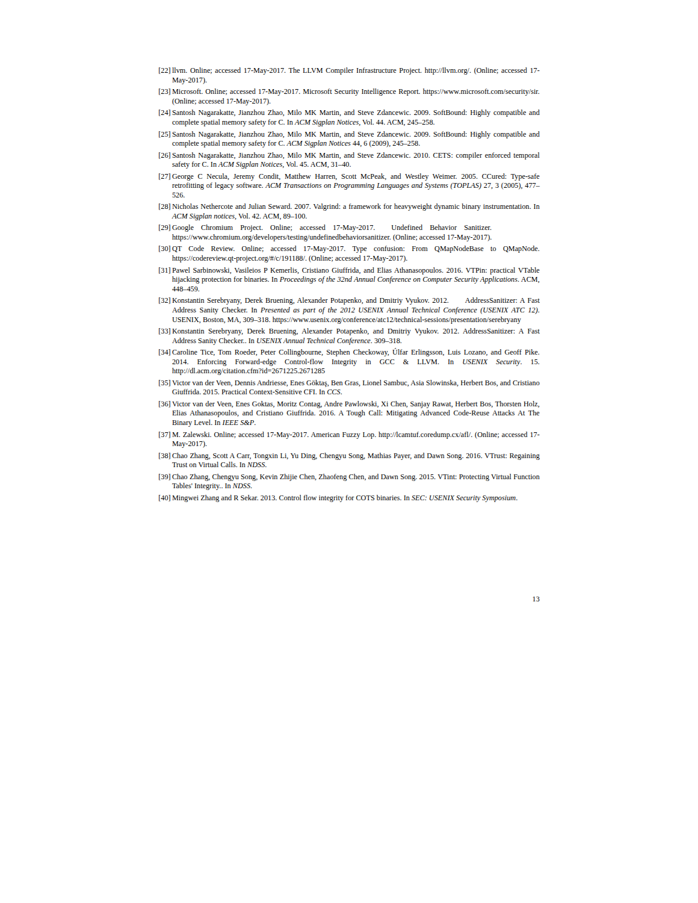[22] llvm. Online; accessed 17-May-2017. The LLVM Compiler Infrastructure Project. http://llvm.org/. (Online; accessed 17-May-2017).
[23] Microsoft. Online; accessed 17-May-2017. Microsoft Security Intelligence Report. https://www.microsoft.com/security/sir. (Online; accessed 17-May-2017).
[24] Santosh Nagarakatte, Jianzhou Zhao, Milo MK Martin, and Steve Zdancewic. 2009. SoftBound: Highly compatible and complete spatial memory safety for C. In ACM Sigplan Notices, Vol. 44. ACM, 245–258.
[25] Santosh Nagarakatte, Jianzhou Zhao, Milo MK Martin, and Steve Zdancewic. 2009. SoftBound: Highly compatible and complete spatial memory safety for C. ACM Sigplan Notices 44, 6 (2009), 245–258.
[26] Santosh Nagarakatte, Jianzhou Zhao, Milo MK Martin, and Steve Zdancewic. 2010. CETS: compiler enforced temporal safety for C. In ACM Sigplan Notices, Vol. 45. ACM, 31–40.
[27] George C Necula, Jeremy Condit, Matthew Harren, Scott McPeak, and Westley Weimer. 2005. CCured: Type-safe retrofitting of legacy software. ACM Transactions on Programming Languages and Systems (TOPLAS) 27, 3 (2005), 477–526.
[28] Nicholas Nethercote and Julian Seward. 2007. Valgrind: a framework for heavyweight dynamic binary instrumentation. In ACM Sigplan notices, Vol. 42. ACM, 89–100.
[29] Google Chromium Project. Online; accessed 17-May-2017. Undefined Behavior Sanitizer. https://www.chromium.org/developers/testing/undefinedbehaviorsanitizer. (Online; accessed 17-May-2017).
[30] QT Code Review. Online; accessed 17-May-2017. Type confusion: From QMapNodeBase to QMapNode. https://codereview.qt-project.org/#/c/191188/. (Online; accessed 17-May-2017).
[31] Pawel Sarbinowski, Vasileios P Kemerlis, Cristiano Giuffrida, and Elias Athanasopoulos. 2016. VTPin: practical VTable hijacking protection for binaries. In Proceedings of the 32nd Annual Conference on Computer Security Applications. ACM, 448–459.
[32] Konstantin Serebryany, Derek Bruening, Alexander Potapenko, and Dmitriy Vyukov. 2012. AddressSanitizer: A Fast Address Sanity Checker. In Presented as part of the 2012 USENIX Annual Technical Conference (USENIX ATC 12). USENIX, Boston, MA, 309–318. https://www.usenix.org/conference/atc12/technical-sessions/presentation/serebryany
[33] Konstantin Serebryany, Derek Bruening, Alexander Potapenko, and Dmitriy Vyukov. 2012. AddressSanitizer: A Fast Address Sanity Checker.. In USENIX Annual Technical Conference. 309–318.
[34] Caroline Tice, Tom Roeder, Peter Collingbourne, Stephen Checkoway, Úlfar Erlingsson, Luis Lozano, and Geoff Pike. 2014. Enforcing Forward-edge Control-flow Integrity in GCC & LLVM. In USENIX Security. 15. http://dl.acm.org/citation.cfm?id=2671225.2671285
[35] Victor van der Veen, Dennis Andriesse, Enes Göktaş, Ben Gras, Lionel Sambuc, Asia Slowinska, Herbert Bos, and Cristiano Giuffrida. 2015. Practical Context-Sensitive CFI. In CCS.
[36] Victor van der Veen, Enes Goktas, Moritz Contag, Andre Pawlowski, Xi Chen, Sanjay Rawat, Herbert Bos, Thorsten Holz, Elias Athanasopoulos, and Cristiano Giuffrida. 2016. A Tough Call: Mitigating Advanced Code-Reuse Attacks At The Binary Level. In IEEE S&P.
[37] M. Zalewski. Online; accessed 17-May-2017. American Fuzzy Lop. http://lcamtuf.coredump.cx/afl/. (Online; accessed 17-May-2017).
[38] Chao Zhang, Scott A Carr, Tongxin Li, Yu Ding, Chengyu Song, Mathias Payer, and Dawn Song. 2016. VTrust: Regaining Trust on Virtual Calls. In NDSS.
[39] Chao Zhang, Chengyu Song, Kevin Zhijie Chen, Zhaofeng Chen, and Dawn Song. 2015. VTint: Protecting Virtual Function Tables' Integrity.. In NDSS.
[40] Mingwei Zhang and R Sekar. 2013. Control flow integrity for COTS binaries. In SEC: USENIX Security Symposium.
13